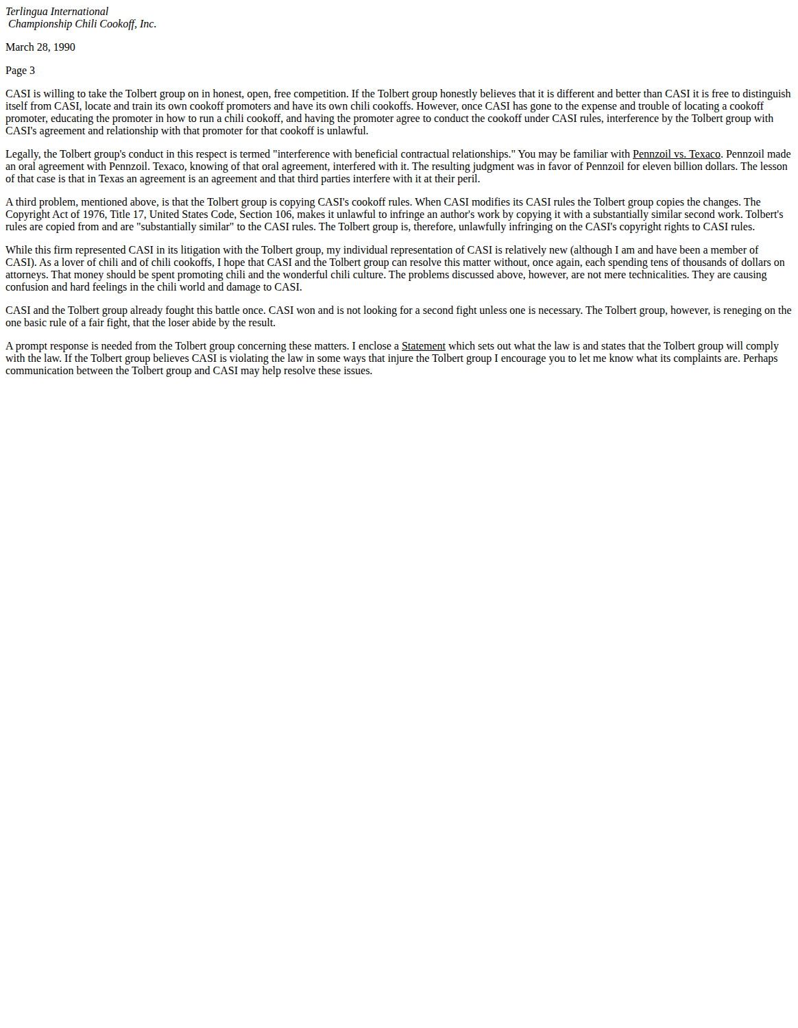Terlingua International
Championship Chili Cookoff, Inc.
March 28, 1990
Page 3
CASI is willing to take the Tolbert group on in honest, open, free competition. If the Tolbert group honestly believes that it is different and better than CASI it is free to distinguish itself from CASI, locate and train its own cookoff promoters and have its own chili cookoffs. However, once CASI has gone to the expense and trouble of locating a cookoff promoter, educating the promoter in how to run a chili cookoff, and having the promoter agree to conduct the cookoff under CASI rules, interference by the Tolbert group with CASI's agreement and relationship with that promoter for that cookoff is unlawful.
Legally, the Tolbert group's conduct in this respect is termed "interference with beneficial contractual relationships." You may be familiar with Pennzoil vs. Texaco. Pennzoil made an oral agreement with Pennzoil. Texaco, knowing of that oral agreement, interfered with it. The resulting judgment was in favor of Pennzoil for eleven billion dollars. The lesson of that case is that in Texas an agreement is an agreement and that third parties interfere with it at their peril.
A third problem, mentioned above, is that the Tolbert group is copying CASI's cookoff rules. When CASI modifies its CASI rules the Tolbert group copies the changes. The Copyright Act of 1976, Title 17, United States Code, Section 106, makes it unlawful to infringe an author's work by copying it with a substantially similar second work. Tolbert's rules are copied from and are "substantially similar" to the CASI rules. The Tolbert group is, therefore, unlawfully infringing on the CASI's copyright rights to CASI rules.
While this firm represented CASI in its litigation with the Tolbert group, my individual representation of CASI is relatively new (although I am and have been a member of CASI). As a lover of chili and of chili cookoffs, I hope that CASI and the Tolbert group can resolve this matter without, once again, each spending tens of thousands of dollars on attorneys. That money should be spent promoting chili and the wonderful chili culture. The problems discussed above, however, are not mere technicalities. They are causing confusion and hard feelings in the chili world and damage to CASI.
CASI and the Tolbert group already fought this battle once. CASI won and is not looking for a second fight unless one is necessary. The Tolbert group, however, is reneging on the one basic rule of a fair fight, that the loser abide by the result.
A prompt response is needed from the Tolbert group concerning these matters. I enclose a Statement which sets out what the law is and states that the Tolbert group will comply with the law. If the Tolbert group believes CASI is violating the law in some ways that injure the Tolbert group I encourage you to let me know what its complaints are. Perhaps communication between the Tolbert group and CASI may help resolve these issues.